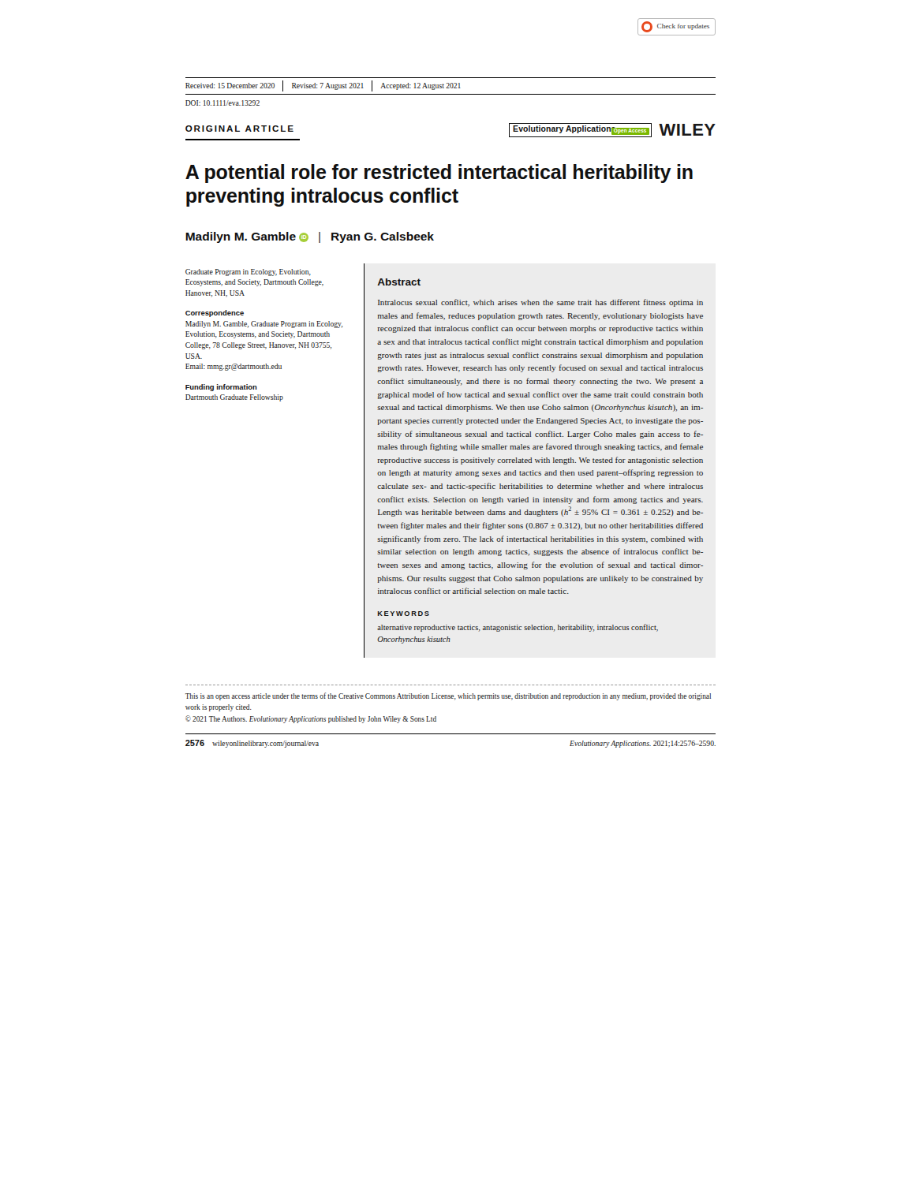Check for updates
Received: 15 December 2020
Revised: 7 August 2021
Accepted: 12 August 2021
DOI: 10.1111/eva.13292
Original Article
Evolutionary Applications Open Access
WILEY
A potential role for restricted intertactical heritability in preventing intralocus conflict
Madilyn M. Gamble | Ryan G. Calsbeek
Graduate Program in Ecology, Evolution, Ecosystems, and Society, Dartmouth College, Hanover, NH, USA
Correspondence Madilyn M. Gamble, Graduate Program in Ecology, Evolution, Ecosystems, and Society, Dartmouth College, 78 College Street, Hanover, NH 03755, USA.
Email: mmg.gr@dartmouth.edu
Funding information Dartmouth Graduate Fellowship
Abstract
Intralocus sexual conflict, which arises when the same trait has different fitness optima in males and females, reduces population growth rates. Recently, evolutionary biologists have recognized that intralocus conflict can occur between morphs or reproductive tactics within a sex and that intralocus tactical conflict might constrain tactical dimorphism and population growth rates just as intralocus sexual conflict constrains sexual dimorphism and population growth rates. However, research has only recently focused on sexual and tactical intralocus conflict simultaneously, and there is no formal theory connecting the two. We present a graphical model of how tactical and sexual conflict over the same trait could constrain both sexual and tactical dimorphisms. We then use Coho salmon (Oncorhynchus kisutch), an important species currently protected under the Endangered Species Act, to investigate the possibility of simultaneous sexual and tactical conflict. Larger Coho males gain access to females through fighting while smaller males are favored through sneaking tactics, and female reproductive success is positively correlated with length. We tested for antagonistic selection on length at maturity among sexes and tactics and then used parent–offspring regression to calculate sex- and tactic-specific heritabilities to determine whether and where intralocus conflict exists. Selection on length varied in intensity and form among tactics and years. Length was heritable between dams and daughters (h2 ± 95% CI = 0.361 ± 0.252) and between fighter males and their fighter sons (0.867 ± 0.312), but no other heritabilities differed significantly from zero. The lack of intertactical heritabilities in this system, combined with similar selection on length among tactics, suggests the absence of intralocus conflict between sexes and among tactics, allowing for the evolution of sexual and tactical dimorphisms. Our results suggest that Coho salmon populations are unlikely to be constrained by intralocus conflict or artificial selection on male tactic.
Keywords alternative reproductive tactics, antagonistic selection, heritability, intralocus conflict, Oncorhynchus kisutch
This is an open access article under the terms of the Creative Commons Attribution License, which permits use, distribution and reproduction in any medium, provided the original work is properly cited.
© 2021 The Authors. Evolutionary Applications published by John Wiley & Sons Ltd
2576 wileyonlinelibrary.com/journal/eva Evolutionary Applications. 2021;14:2576–2590.